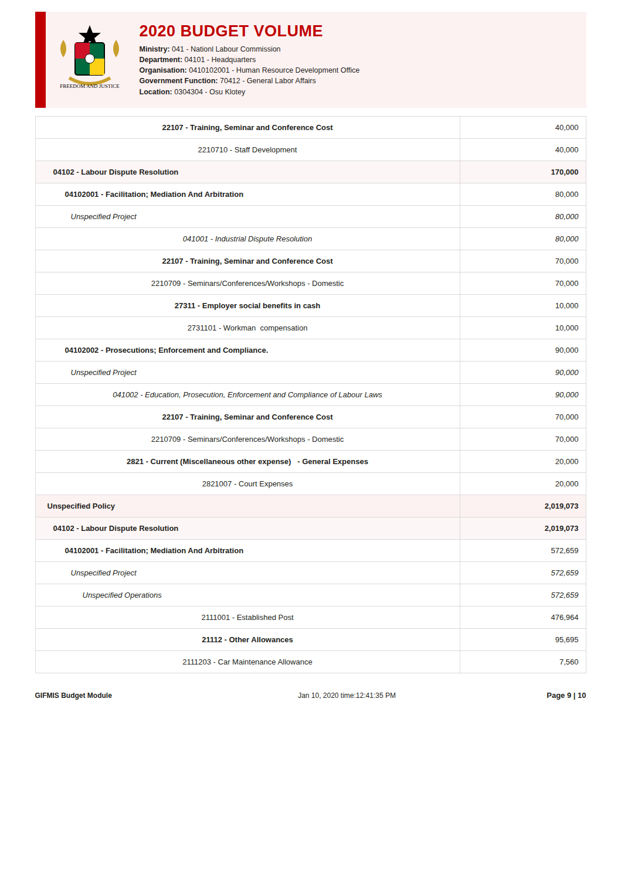2020 BUDGET VOLUME
Ministry: 041 - Nationl Labour Commission
Department: 04101 - Headquarters
Organisation: 0410102001 - Human Resource Development Office
Government Function: 70412 - General Labor Affairs
Location: 0304304 - Osu Klotey
| 22107 - Training, Seminar and Conference Cost | 40,000 |
| 2210710 - Staff Development | 40,000 |
| 04102 - Labour Dispute Resolution | 170,000 |
| 04102001 - Facilitation; Mediation And Arbitration | 80,000 |
| Unspecified Project | 80,000 |
| 041001 - Industrial Dispute Resolution | 80,000 |
| 22107 - Training, Seminar and Conference Cost | 70,000 |
| 2210709 - Seminars/Conferences/Workshops - Domestic | 70,000 |
| 27311 - Employer social benefits in cash | 10,000 |
| 2731101 - Workman compensation | 10,000 |
| 04102002 - Prosecutions; Enforcement and Compliance. | 90,000 |
| Unspecified Project | 90,000 |
| 041002 - Education, Prosecution, Enforcement and Compliance of Labour Laws | 90,000 |
| 22107 - Training, Seminar and Conference Cost | 70,000 |
| 2210709 - Seminars/Conferences/Workshops - Domestic | 70,000 |
| 2821 - Current (Miscellaneous other expense) - General Expenses | 20,000 |
| 2821007 - Court Expenses | 20,000 |
| Unspecified Policy | 2,019,073 |
| 04102 - Labour Dispute Resolution | 2,019,073 |
| 04102001 - Facilitation; Mediation And Arbitration | 572,659 |
| Unspecified Project | 572,659 |
| Unspecified Operations | 572,659 |
| 2111001 - Established Post | 476,964 |
| 21112 - Other Allowances | 95,695 |
| 2111203 - Car Maintenance Allowance | 7,560 |
GIFMIS Budget Module
Jan 10, 2020 time:12:41:35 PM
Page 9 | 10